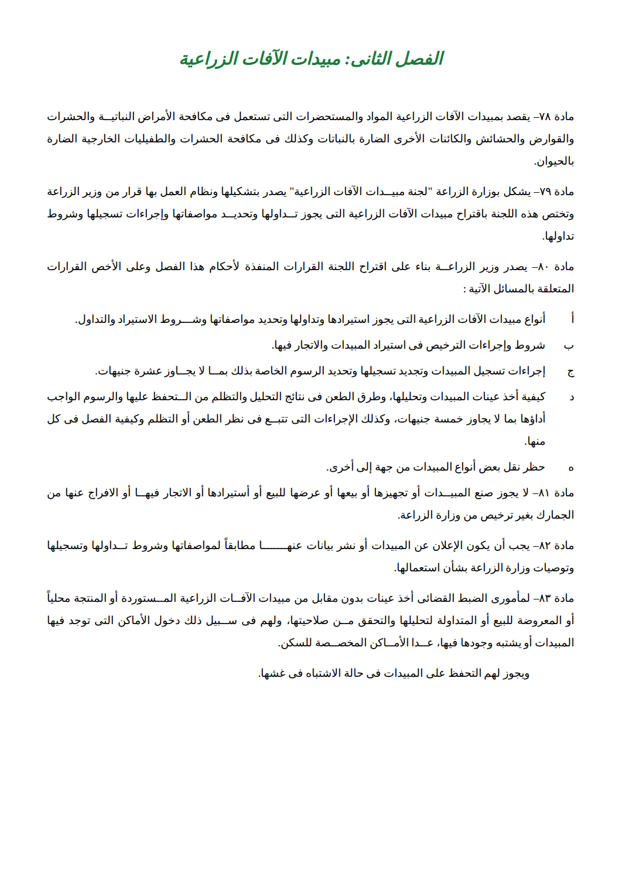الفصل الثانى: مبيدات الآفات الزراعية
مادة ٧٨– يقصد بمبيدات الآفات الزراعية المواد والمستحضرات التى تستعمل فى مكافحة الأمراض النباتيــة والحشرات والقوارض والحشائش والكائنات الأخرى الضارة بالنباتات وكذلك فى مكافحة الحشرات والطفيليات الخارجية الضارة بالحيوان.
مادة ٧٩– يشكل بوزارة الزراعة "لجنة مبيــدات الآفات الزراعية" يصدر بتشكيلها ونظام العمل بها قرار من وزير الزراعة وتختص هذه اللجنة باقتراح مبيدات الآفات الزراعية التى يجوز تــداولها وتحديــد مواصفاتها وإجراءات تسجيلها وشروط تداولها.
مادة ٨٠– يصدر وزير الزراعــة بناء على اقتراح اللجنة القرارات المنفذة لأحكام هذا الفصل وعلى الأخص القرارات المتعلقة بالمسائل الآتية :
أ أنواع مبيدات الآفات الزراعية التى يجوز استيرادها وتداولها وتحديد مواصفاتها وشـــروط الاستيراد والتداول.
ب شروط وإجراءات الترخيص فى استيراد المبيدات والاتجار فيها.
ج إجراءات تسجيل المبيدات وتجديد تسجيلها وتحديد الرسوم الخاصة بذلك بمــا لا يجــاوز عشرة جنيهات.
د كيفية أخذ عينات المبيدات وتحليلها، وطرق الطعن فى نتائج التحليل والتظلم من الــتحفظ عليها والرسوم الواجب أداؤها بما لا يجاوز خمسة جنيهات، وكذلك الإجراءات التى تتبــع فى نظر الطعن أو التظلم وكيفية الفصل فى كل منها.
ه حظر نقل بعض أنواع المبيدات من جهة إلى أخرى.
مادة ٨١– لا يجوز صنع المبيــدات أو تجهيزها أو بيعها أو عرضها للبيع أو أستيرادها أو الاتجار فيهــا أو الافراج عنها من الجمارك بغير ترخيص من وزارة الزراعة.
مادة ٨٢– يجب أن يكون الإعلان عن المبيدات أو نشر بيانات عنهـــــــا مطابقاً لمواصفاتها وشروط تــداولها وتسجيلها وتوصيات وزارة الزراعة بشأن استعمالها.
مادة ٨٣– لمأمورى الضبط القضائى أخذ عينات بدون مقابل من مبيدات الآفــات الزراعية المــستوردة أو المنتجة محلياً أو المعروضة للبيع أو المتداولة لتحليلها والتحقق مــن صلاحيتها، ولهم فى ســبيل ذلك دخول الأماكن التى توجد فيها المبيدات أو يشتبه وجودها فيها، عــدا الأمــاكن المخصــصة للسكن.
ويجوز لهم التحفظ على المبيدات فى حالة الاشتباه فى غشها.